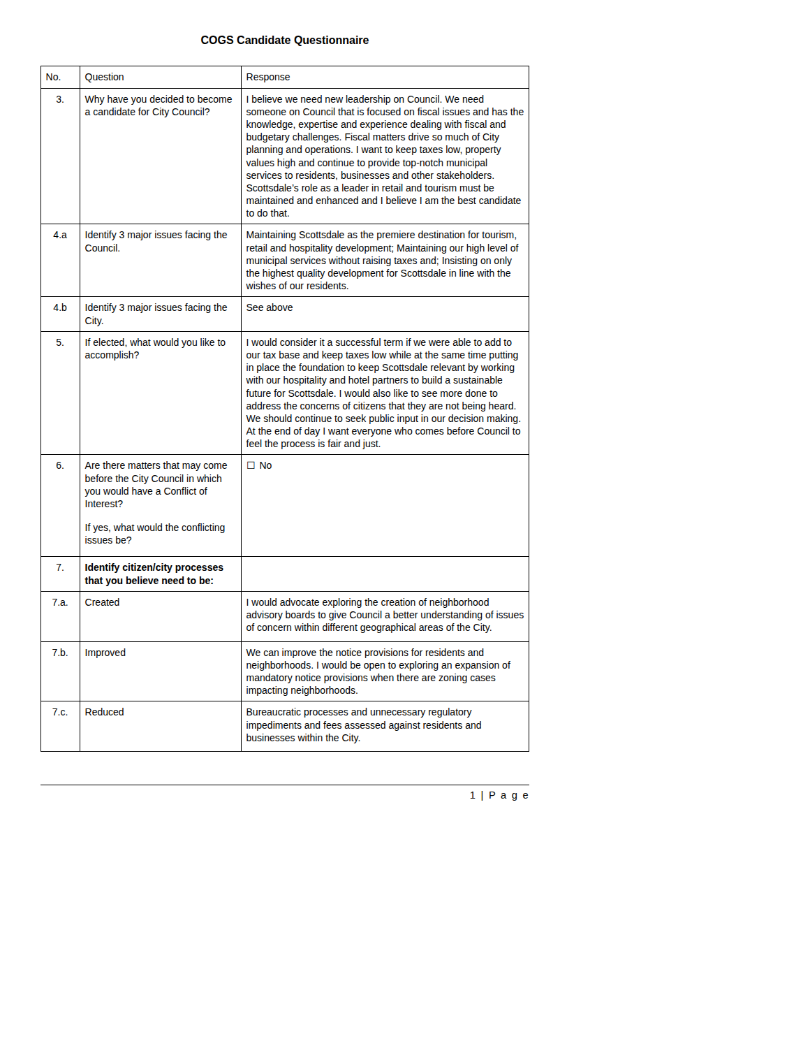COGS Candidate Questionnaire
| No. | Question | Response |
| --- | --- | --- |
| 3. | Why have you decided to become a candidate for City Council? | I believe we need new leadership on Council. We need someone on Council that is focused on fiscal issues and has the knowledge, expertise and experience dealing with fiscal and budgetary challenges. Fiscal matters drive so much of City planning and operations. I want to keep taxes low, property values high and continue to provide top-notch municipal services to residents, businesses and other stakeholders. Scottsdale’s role as a leader in retail and tourism must be maintained and enhanced and I believe I am the best candidate to do that. |
| 4.a | Identify 3 major issues facing the Council. | Maintaining Scottsdale as the premiere destination for tourism, retail and hospitality development; Maintaining our high level of municipal services without raising taxes and; Insisting on only the highest quality development for Scottsdale in line with the wishes of our residents. |
| 4.b | Identify 3 major issues facing the City. | See above |
| 5. | If elected, what would you like to accomplish? | I would consider it a successful term if we were able to add to our tax base and keep taxes low while at the same time putting in place the foundation to keep Scottsdale relevant by working with our hospitality and hotel partners to build a sustainable future for Scottsdale. I would also like to see more done to address the concerns of citizens that they are not being heard. We should continue to seek public input in our decision making. At the end of day I want everyone who comes before Council to feel the process is fair and just. |
| 6. | Are there matters that may come before the City Council in which you would have a Conflict of Interest? If yes, what would the conflicting issues be? | ☐ No |
| 7. | Identify citizen/city processes that you believe need to be: | |
| 7.a. | Created | I would advocate exploring the creation of neighborhood advisory boards to give Council a better understanding of issues of concern within different geographical areas of the City. |
| 7.b. | Improved | We can improve the notice provisions for residents and neighborhoods. I would be open to exploring an expansion of mandatory notice provisions when there are zoning cases impacting neighborhoods. |
| 7.c. | Reduced | Bureaucratic processes and unnecessary regulatory impediments and fees assessed against residents and businesses within the City. |
1 | P a g e